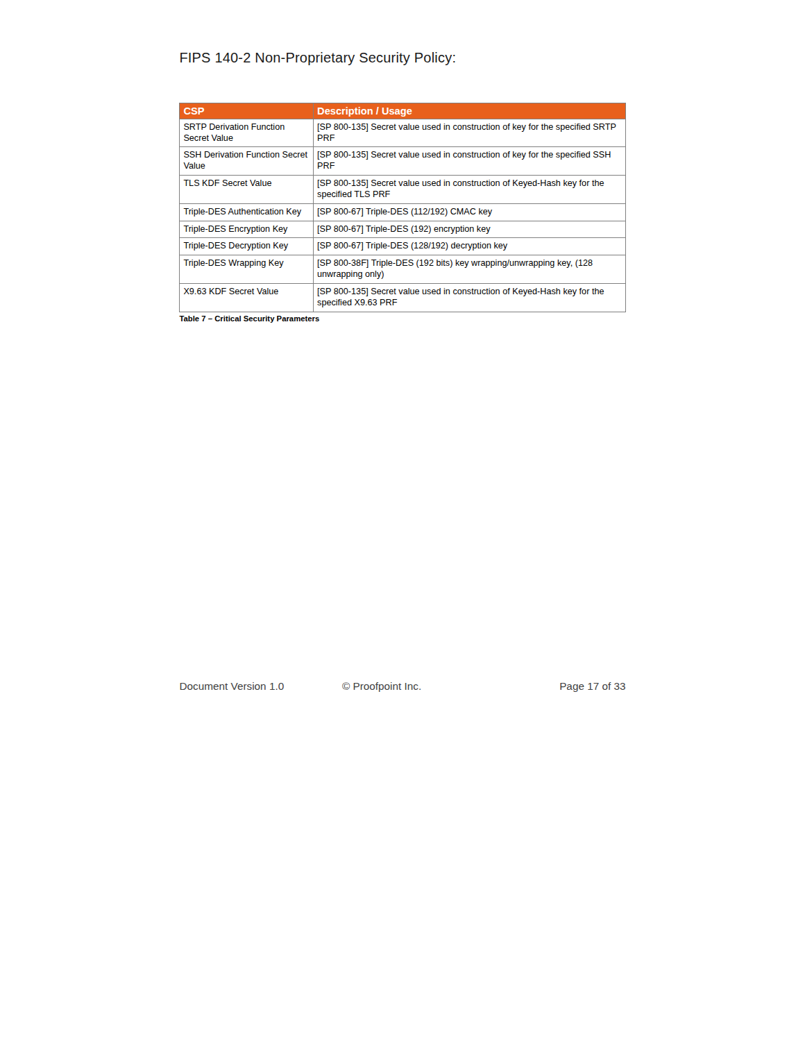FIPS 140-2 Non-Proprietary Security Policy:
| CSP | Description / Usage |
| --- | --- |
| SRTP Derivation Function Secret Value | [SP 800-135] Secret value used in construction of key for the specified SRTP PRF |
| SSH Derivation Function Secret Value | [SP 800-135] Secret value used in construction of key for the specified SSH PRF |
| TLS KDF Secret Value | [SP 800-135] Secret value used in construction of Keyed-Hash key for the specified TLS PRF |
| Triple-DES Authentication Key | [SP 800-67] Triple-DES (112/192) CMAC key |
| Triple-DES Encryption Key | [SP 800-67] Triple-DES (192) encryption key |
| Triple-DES Decryption Key | [SP 800-67] Triple-DES (128/192) decryption key |
| Triple-DES Wrapping Key | [SP 800-38F] Triple-DES (192 bits) key wrapping/unwrapping key, (128 unwrapping only) |
| X9.63 KDF Secret Value | [SP 800-135] Secret value used in construction of Keyed-Hash key for the specified X9.63 PRF |
Table 7 – Critical Security Parameters
Document Version 1.0 © Proofpoint Inc. Page 17 of 33